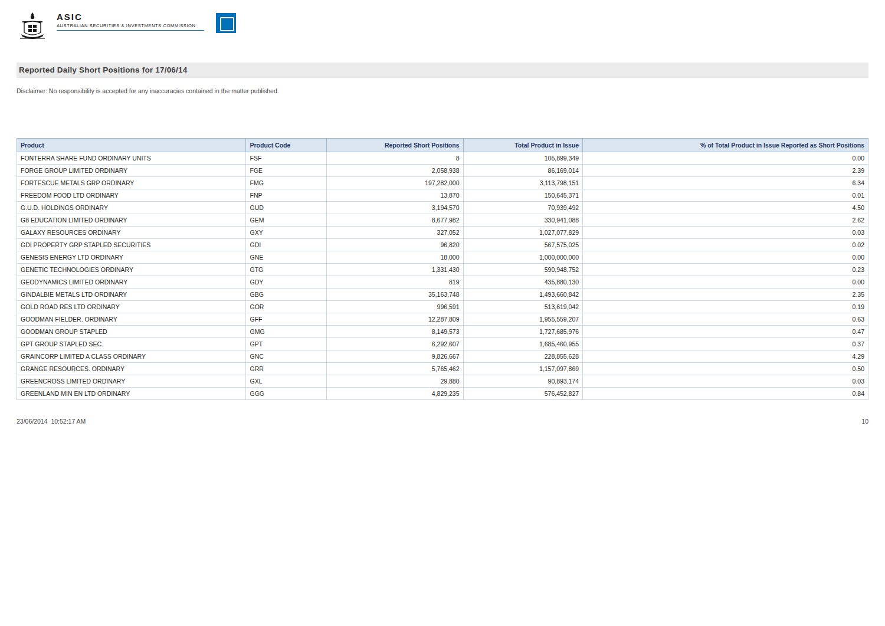ASIC
Australian Securities & Investments Commission
Reported Daily Short Positions for 17/06/14
Disclaimer: No responsibility is accepted for any inaccuracies contained in the matter published.
| Product | Product Code | Reported Short Positions | Total Product in Issue | % of Total Product in Issue Reported as Short Positions |
| --- | --- | --- | --- | --- |
| FONTERRA SHARE FUND ORDINARY UNITS | FSF | 8 | 105,899,349 | 0.00 |
| FORGE GROUP LIMITED ORDINARY | FGE | 2,058,938 | 86,169,014 | 2.39 |
| FORTESCUE METALS GRP ORDINARY | FMG | 197,282,000 | 3,113,798,151 | 6.34 |
| FREEDOM FOOD LTD ORDINARY | FNP | 13,870 | 150,645,371 | 0.01 |
| G.U.D. HOLDINGS ORDINARY | GUD | 3,194,570 | 70,939,492 | 4.50 |
| G8 EDUCATION LIMITED ORDINARY | GEM | 8,677,982 | 330,941,088 | 2.62 |
| GALAXY RESOURCES ORDINARY | GXY | 327,052 | 1,027,077,829 | 0.03 |
| GDI PROPERTY GRP STAPLED SECURITIES | GDI | 96,820 | 567,575,025 | 0.02 |
| GENESIS ENERGY LTD ORDINARY | GNE | 18,000 | 1,000,000,000 | 0.00 |
| GENETIC TECHNOLOGIES ORDINARY | GTG | 1,331,430 | 590,948,752 | 0.23 |
| GEODYNAMICS LIMITED ORDINARY | GDY | 819 | 435,880,130 | 0.00 |
| GINDALBIE METALS LTD ORDINARY | GBG | 35,163,748 | 1,493,660,842 | 2.35 |
| GOLD ROAD RES LTD ORDINARY | GOR | 996,591 | 513,619,042 | 0.19 |
| GOODMAN FIELDER. ORDINARY | GFF | 12,287,809 | 1,955,559,207 | 0.63 |
| GOODMAN GROUP STAPLED | GMG | 8,149,573 | 1,727,685,976 | 0.47 |
| GPT GROUP STAPLED SEC. | GPT | 6,292,607 | 1,685,460,955 | 0.37 |
| GRAINCORP LIMITED A CLASS ORDINARY | GNC | 9,826,667 | 228,855,628 | 4.29 |
| GRANGE RESOURCES. ORDINARY | GRR | 5,765,462 | 1,157,097,869 | 0.50 |
| GREENCROSS LIMITED ORDINARY | GXL | 29,880 | 90,893,174 | 0.03 |
| GREENLAND MIN EN LTD ORDINARY | GGG | 4,829,235 | 576,452,827 | 0.84 |
23/06/2014 10:52:17 AM
10